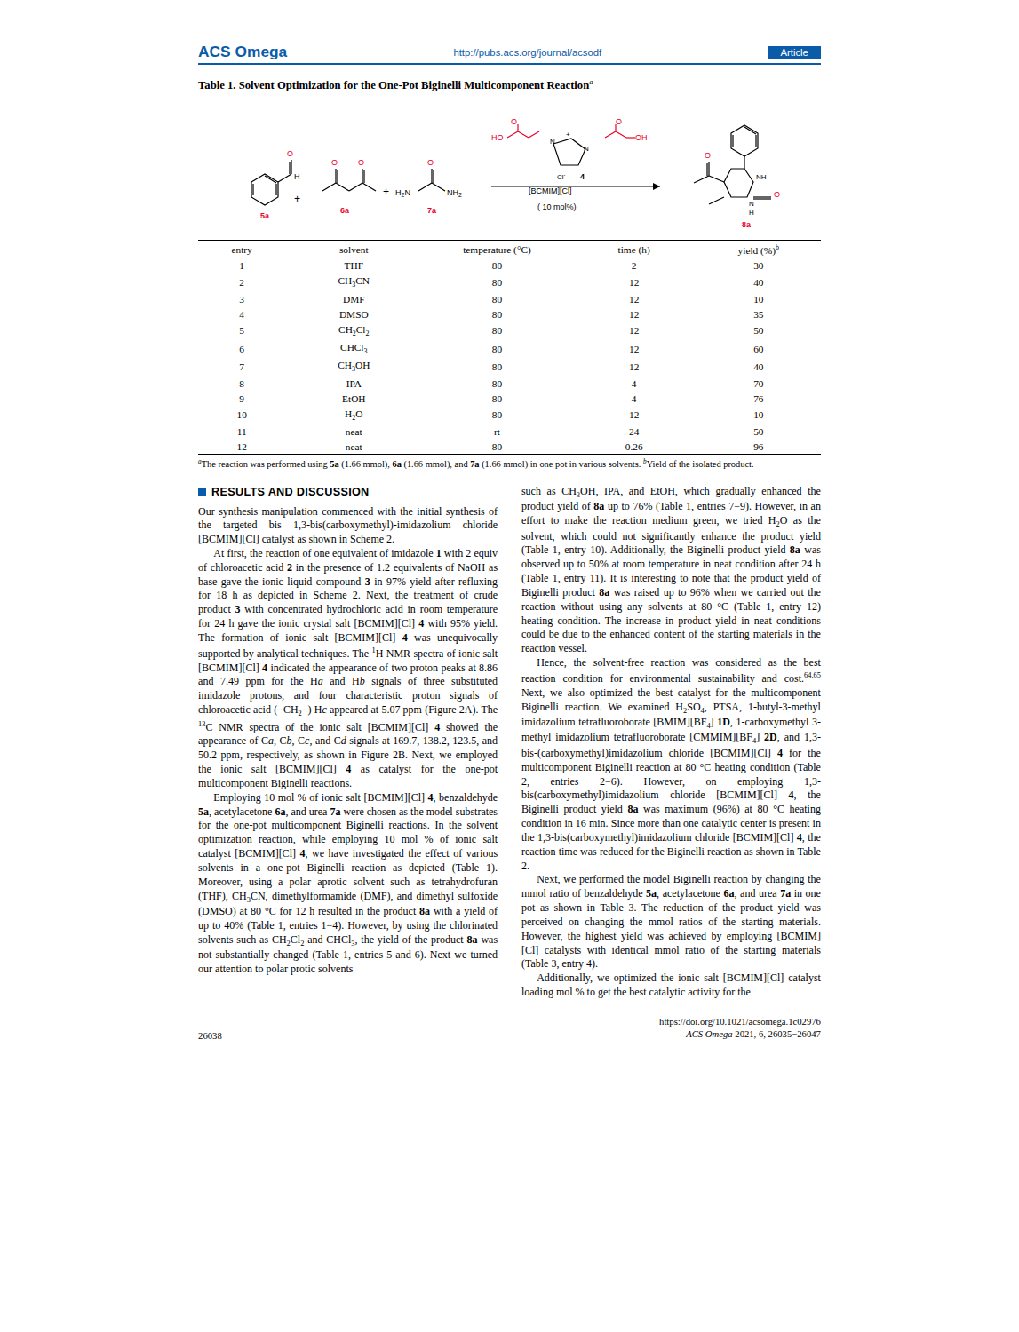ACS Omega
http://pubs.acs.org/journal/acsodf
Article
Table 1. Solvent Optimization for the One-Pot Biginelli Multicomponent Reactiona
O H 5a + O O 6a + H2N O NH2 7a O O HO OH N N + Cl- 4 [BCMIM][Cl] ( 10 mol%) NH N H O O 8a
| entry | solvent | temperature (°C) | time (h) | yield (%) b |
| --- | --- | --- | --- | --- |
| 1 | THF | 80 | 2 | 30 |
| 2 | CH 3 CN | 80 | 12 | 40 |
| 3 | DMF | 80 | 12 | 10 |
| 4 | DMSO | 80 | 12 | 35 |
| 5 | CH 2 Cl 2 | 80 | 12 | 50 |
| 6 | CHCl 3 | 80 | 12 | 60 |
| 7 | CH 3 OH | 80 | 12 | 40 |
| 8 | IPA | 80 | 4 | 70 |
| 9 | EtOH | 80 | 4 | 76 |
| 10 | H 2 O | 80 | 12 | 10 |
| 11 | neat | rt | 24 | 50 |
| 12 | neat | 80 | 0.26 | 96 |
aThe reaction was performed using 5a (1.66 mmol), 6a (1.66 mmol), and 7a (1.66 mmol) in one pot in various solvents. bYield of the isolated product.
RESULTS AND DISCUSSION
Our synthesis manipulation commenced with the initial synthesis of the targeted bis 1,3-bis(carboxymethyl)-imidazolium chloride [BCMIM][Cl] catalyst as shown in Scheme 2.
At first, the reaction of one equivalent of imidazole 1 with 2 equiv of chloroacetic acid 2 in the presence of 1.2 equivalents of NaOH as base gave the ionic liquid compound 3 in 97% yield after refluxing for 18 h as depicted in Scheme 2. Next, the treatment of crude product 3 with concentrated hydrochloric acid in room temperature for 24 h gave the ionic crystal salt [BCMIM][Cl] 4 with 95% yield. The formation of ionic salt [BCMIM][Cl] 4 was unequivocally supported by analytical techniques. The 1H NMR spectra of ionic salt [BCMIM][Cl] 4 indicated the appearance of two proton peaks at 8.86 and 7.49 ppm for the Ha and Hb signals of three substituted imidazole protons, and four characteristic proton signals of chloroacetic acid (−CH2−) Hc appeared at 5.07 ppm (Figure 2A). The 13C NMR spectra of the ionic salt [BCMIM][Cl] 4 showed the appearance of Ca, Cb, Cc, and Cd signals at 169.7, 138.2, 123.5, and 50.2 ppm, respectively, as shown in Figure 2B. Next, we employed the ionic salt [BCMIM][Cl] 4 as catalyst for the one-pot multicomponent Biginelli reactions.
Employing 10 mol % of ionic salt [BCMIM][Cl] 4, benzaldehyde 5a, acetylacetone 6a, and urea 7a were chosen as the model substrates for the one-pot multicomponent Biginelli reactions. In the solvent optimization reaction, while employing 10 mol % of ionic salt catalyst [BCMIM][Cl] 4, we have investigated the effect of various solvents in a one-pot Biginelli reaction as depicted (Table 1). Moreover, using a polar aprotic solvent such as tetrahydrofuran (THF), CH3CN, dimethylformamide (DMF), and dimethyl sulfoxide (DMSO) at 80 °C for 12 h resulted in the product 8a with a yield of up to 40% (Table 1, entries 1−4). However, by using the chlorinated solvents such as CH2Cl2 and CHCl3, the yield of the product 8a was not substantially changed (Table 1, entries 5 and 6). Next we turned our attention to polar protic solvents
such as CH3OH, IPA, and EtOH, which gradually enhanced the product yield of 8a up to 76% (Table 1, entries 7−9). However, in an effort to make the reaction medium green, we tried H2O as the solvent, which could not significantly enhance the product yield (Table 1, entry 10). Additionally, the Biginelli product yield 8a was observed up to 50% at room temperature in neat condition after 24 h (Table 1, entry 11). It is interesting to note that the product yield of Biginelli product 8a was raised up to 96% when we carried out the reaction without using any solvents at 80 °C (Table 1, entry 12) heating condition. The increase in product yield in neat conditions could be due to the enhanced content of the starting materials in the reaction vessel.
Hence, the solvent-free reaction was considered as the best reaction condition for environmental sustainability and cost.64,65 Next, we also optimized the best catalyst for the multicomponent Biginelli reaction. We examined H2SO4, PTSA, 1-butyl-3-methyl imidazolium tetrafluoroborate [BMIM][BF4] 1D, 1-carboxymethyl 3-methyl imidazolium tetrafluoroborate [CMMIM][BF4] 2D, and 1,3-bis-(carboxymethyl)imidazolium chloride [BCMIM][Cl] 4 for the multicomponent Biginelli reaction at 80 °C heating condition (Table 2, entries 2−6). However, on employing 1,3-bis(carboxymethyl)imidazolium chloride [BCMIM][Cl] 4, the Biginelli product yield 8a was maximum (96%) at 80 °C heating condition in 16 min. Since more than one catalytic center is present in the 1,3-bis(carboxymethyl)imidazolium chloride [BCMIM][Cl] 4, the reaction time was reduced for the Biginelli reaction as shown in Table 2.
Next, we performed the model Biginelli reaction by changing the mmol ratio of benzaldehyde 5a, acetylacetone 6a, and urea 7a in one pot as shown in Table 3. The reduction of the product yield was perceived on changing the mmol ratios of the starting materials. However, the highest yield was achieved by employing [BCMIM][Cl] catalysts with identical mmol ratio of the starting materials (Table 3, entry 4).
Additionally, we optimized the ionic salt [BCMIM][Cl] catalyst loading mol % to get the best catalytic activity for the
26038
https://doi.org/10.1021/acsomega.1c02976
ACS Omega 2021, 6, 26035−26047